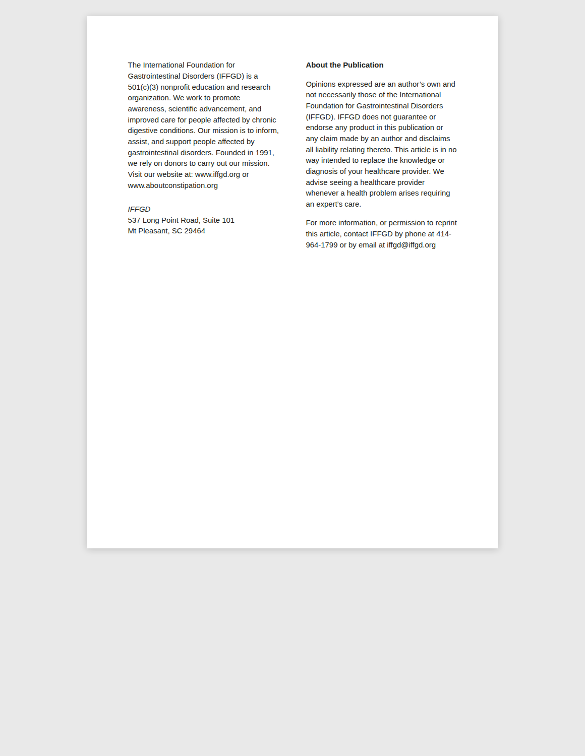The International Foundation for Gastrointestinal Disorders (IFFGD) is a 501(c)(3) nonprofit education and research organization. We work to promote awareness, scientific advancement, and improved care for people affected by chronic digestive conditions. Our mission is to inform, assist, and support people affected by gastrointestinal disorders. Founded in 1991, we rely on donors to carry out our mission. Visit our website at: www.iffgd.org or www.aboutconstipation.org
IFFGD
537 Long Point Road, Suite 101
Mt Pleasant, SC 29464
About the Publication
Opinions expressed are an author’s own and not necessarily those of the International Foundation for Gastrointestinal Disorders (IFFGD). IFFGD does not guarantee or endorse any product in this publication or any claim made by an author and disclaims all liability relating thereto. This article is in no way intended to replace the knowledge or diagnosis of your healthcare provider. We advise seeing a healthcare provider whenever a health problem arises requiring an expert’s care.
For more information, or permission to reprint this article, contact IFFGD by phone at 414-964-1799 or by email at iffgd@iffgd.org